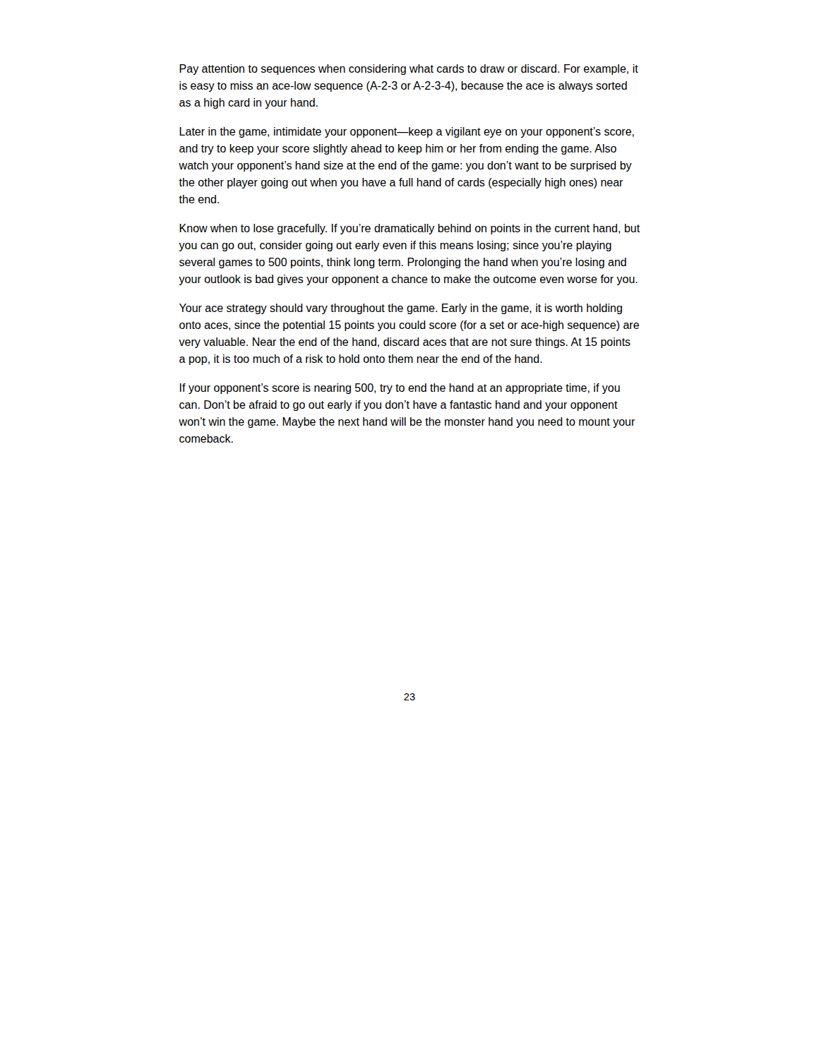Pay attention to sequences when considering what cards to draw or discard. For example, it is easy to miss an ace-low sequence (A-2-3 or A-2-3-4), because the ace is always sorted as a high card in your hand.
Later in the game, intimidate your opponent—keep a vigilant eye on your opponent’s score, and try to keep your score slightly ahead to keep him or her from ending the game. Also watch your opponent’s hand size at the end of the game: you don’t want to be surprised by the other player going out when you have a full hand of cards (especially high ones) near the end.
Know when to lose gracefully. If you’re dramatically behind on points in the current hand, but you can go out, consider going out early even if this means losing; since you’re playing several games to 500 points, think long term. Prolonging the hand when you’re losing and your outlook is bad gives your opponent a chance to make the outcome even worse for you.
Your ace strategy should vary throughout the game. Early in the game, it is worth holding onto aces, since the potential 15 points you could score (for a set or ace-high sequence) are very valuable. Near the end of the hand, discard aces that are not sure things. At 15 points a pop, it is too much of a risk to hold onto them near the end of the hand.
If your opponent’s score is nearing 500, try to end the hand at an appropriate time, if you can. Don’t be afraid to go out early if you don’t have a fantastic hand and your opponent won’t win the game. Maybe the next hand will be the monster hand you need to mount your comeback.
23